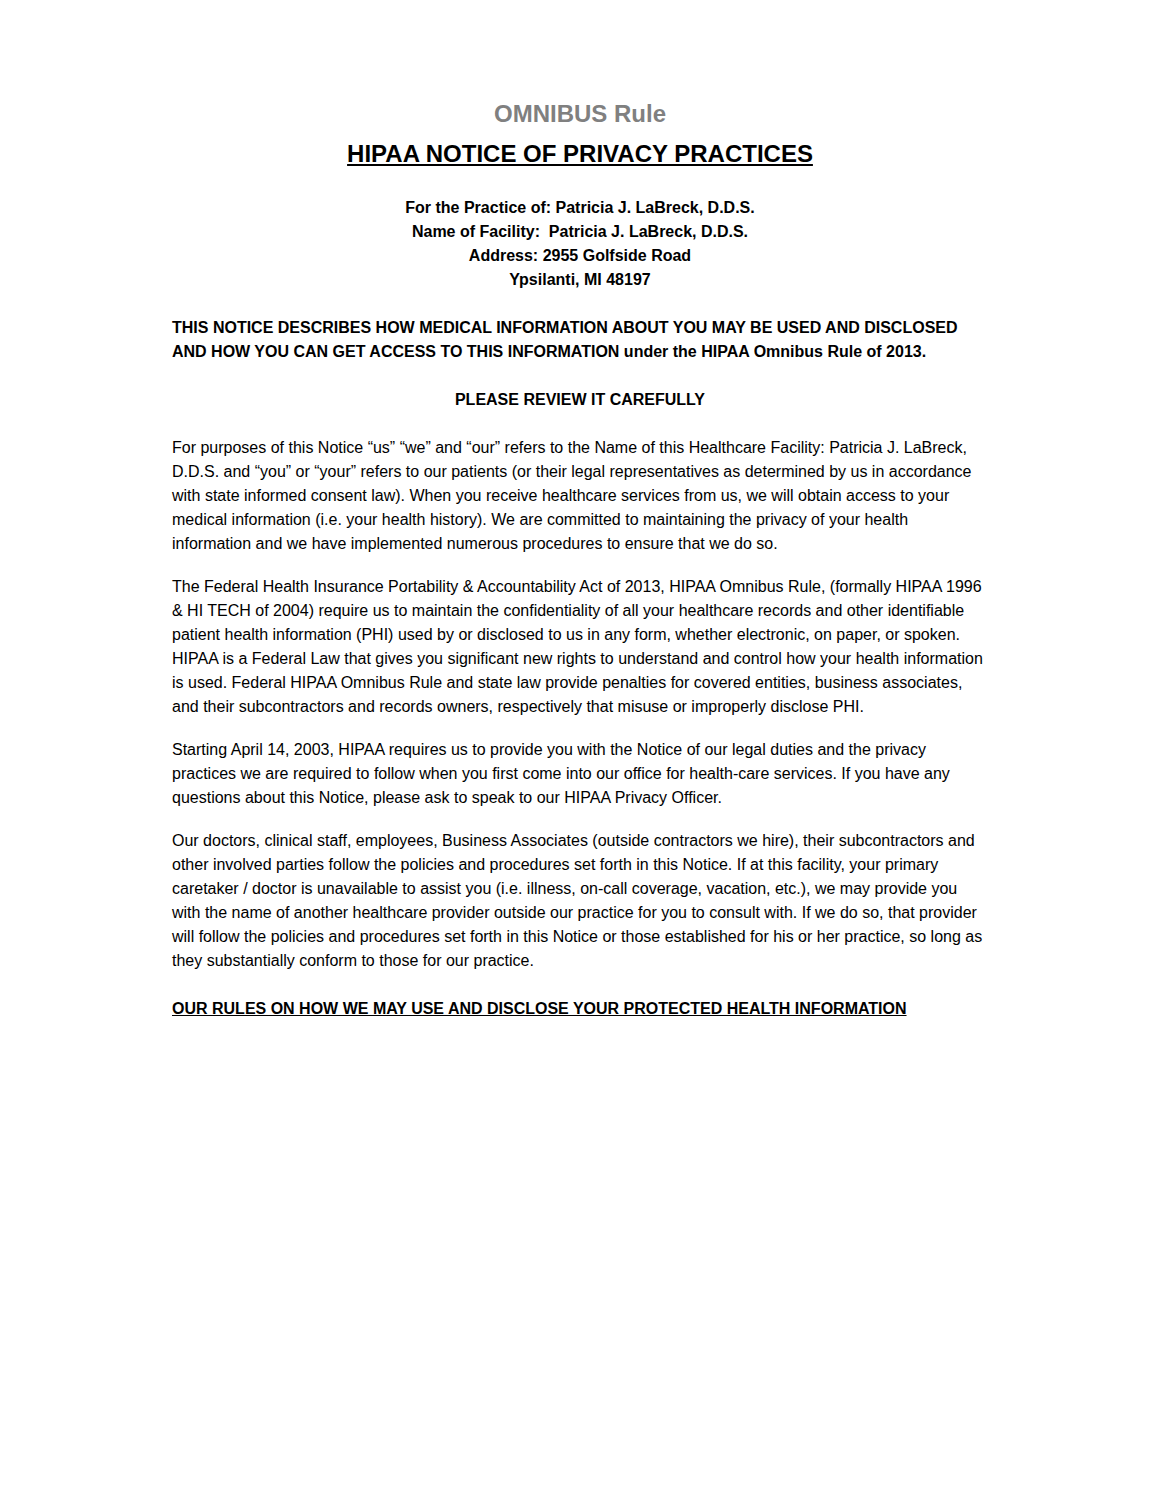OMNIBUS Rule
HIPAA NOTICE OF PRIVACY PRACTICES
For the Practice of: Patricia J. LaBreck, D.D.S.
Name of Facility: Patricia J. LaBreck, D.D.S.
Address: 2955 Golfside Road
Ypsilanti, MI 48197
THIS NOTICE DESCRIBES HOW MEDICAL INFORMATION ABOUT YOU MAY BE USED AND DISCLOSED AND HOW YOU CAN GET ACCESS TO THIS INFORMATION under the HIPAA Omnibus Rule of 2013.
PLEASE REVIEW IT CAREFULLY
For purposes of this Notice “us” “we” and “our” refers to the Name of this Healthcare Facility: Patricia J. LaBreck, D.D.S. and “you” or “your” refers to our patients (or their legal representatives as determined by us in accordance with state informed consent law). When you receive healthcare services from us, we will obtain access to your medical information (i.e. your health history). We are committed to maintaining the privacy of your health information and we have implemented numerous procedures to ensure that we do so.
The Federal Health Insurance Portability & Accountability Act of 2013, HIPAA Omnibus Rule, (formally HIPAA 1996 & HI TECH of 2004) require us to maintain the confidentiality of all your healthcare records and other identifiable patient health information (PHI) used by or disclosed to us in any form, whether electronic, on paper, or spoken. HIPAA is a Federal Law that gives you significant new rights to understand and control how your health information is used. Federal HIPAA Omnibus Rule and state law provide penalties for covered entities, business associates, and their subcontractors and records owners, respectively that misuse or improperly disclose PHI.
Starting April 14, 2003, HIPAA requires us to provide you with the Notice of our legal duties and the privacy practices we are required to follow when you first come into our office for health-care services. If you have any questions about this Notice, please ask to speak to our HIPAA Privacy Officer.
Our doctors, clinical staff, employees, Business Associates (outside contractors we hire), their subcontractors and other involved parties follow the policies and procedures set forth in this Notice. If at this facility, your primary caretaker / doctor is unavailable to assist you (i.e. illness, on-call coverage, vacation, etc.), we may provide you with the name of another healthcare provider outside our practice for you to consult with. If we do so, that provider will follow the policies and procedures set forth in this Notice or those established for his or her practice, so long as they substantially conform to those for our practice.
OUR RULES ON HOW WE MAY USE AND DISCLOSE YOUR PROTECTED HEALTH INFORMATION